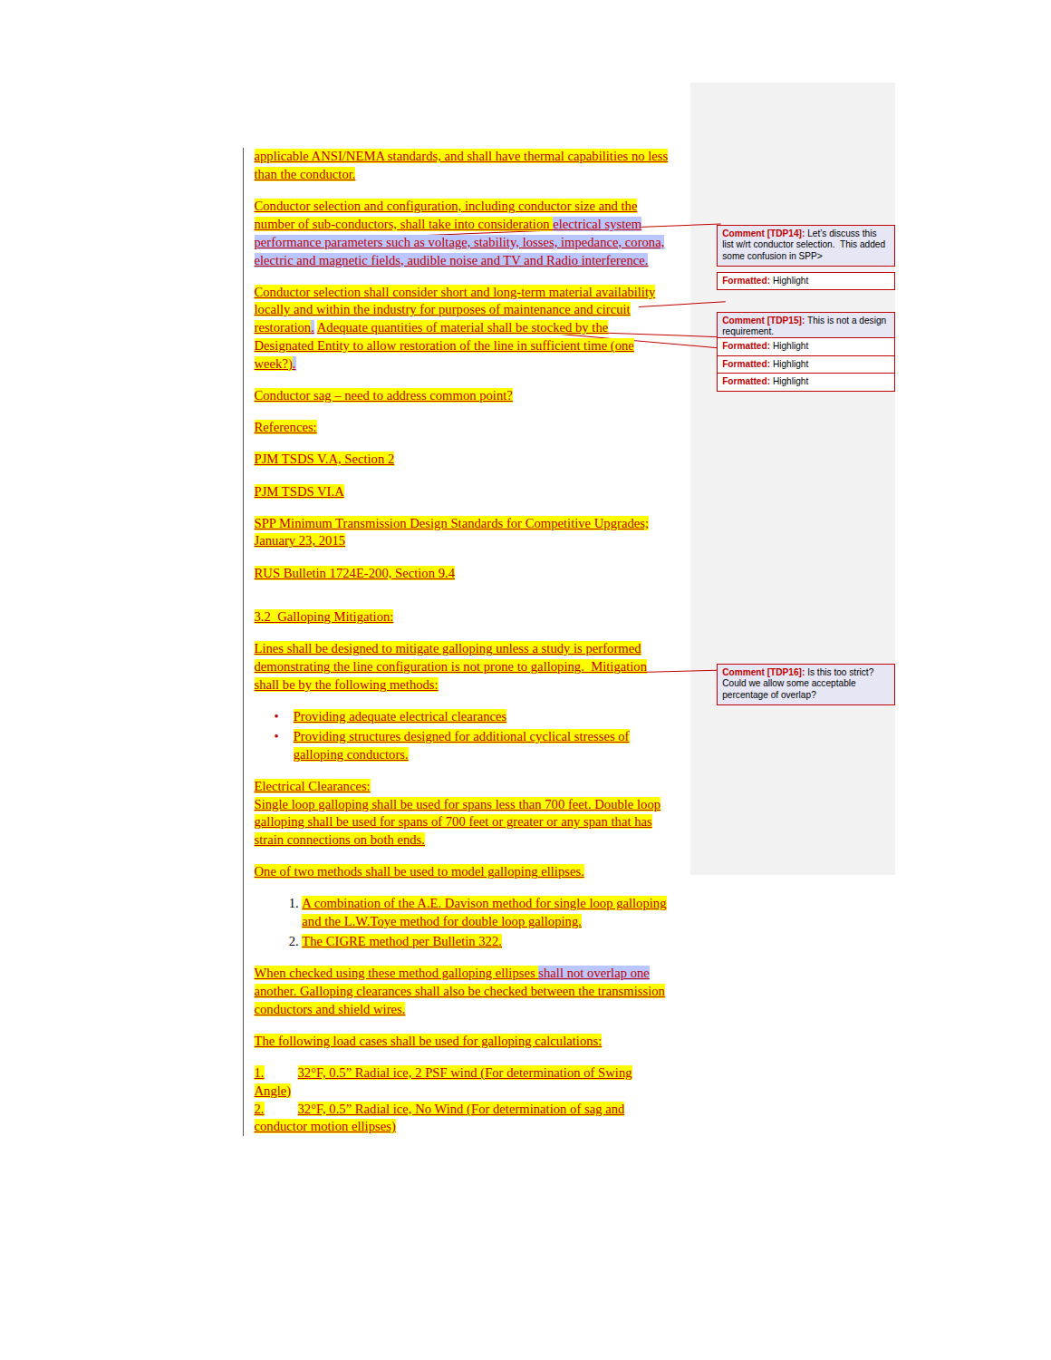applicable ANSI/NEMA standards, and shall have thermal capabilities no less than the conductor.
Conductor selection and configuration, including conductor size and the number of sub-conductors, shall take into consideration electrical system performance parameters such as voltage, stability, losses, impedance, corona, electric and magnetic fields, audible noise and TV and Radio interference.
Conductor selection shall consider short and long-term material availability locally and within the industry for purposes of maintenance and circuit restoration. Adequate quantities of material shall be stocked by the Designated Entity to allow restoration of the line in sufficient time (one week?).
Conductor sag – need to address common point?
References:
PJM TSDS V.A, Section 2
PJM TSDS VI.A
SPP Minimum Transmission Design Standards for Competitive Upgrades; January 23, 2015
RUS Bulletin 1724E-200, Section 9.4
3.2 Galloping Mitigation:
Lines shall be designed to mitigate galloping unless a study is performed demonstrating the line configuration is not prone to galloping. Mitigation shall be by the following methods:
Providing adequate electrical clearances
Providing structures designed for additional cyclical stresses of galloping conductors.
Electrical Clearances:
Single loop galloping shall be used for spans less than 700 feet. Double loop galloping shall be used for spans of 700 feet or greater or any span that has strain connections on both ends.
One of two methods shall be used to model galloping ellipses.
A combination of the A.E. Davison method for single loop galloping and the L.W.Toye method for double loop galloping.
The CIGRE method per Bulletin 322.
When checked using these method galloping ellipses shall not overlap one another. Galloping clearances shall also be checked between the transmission conductors and shield wires.
The following load cases shall be used for galloping calculations:
1. 32°F, 0.5” Radial ice, 2 PSF wind (For determination of Swing Angle)
2. 32°F, 0.5” Radial ice, No Wind (For determination of sag and conductor motion ellipses)
Comment [TDP14]: Let’s discuss this list w/rt conductor selection. This added some confusion in SPP>
Formatted: Highlight
Comment [TDP15]: This is not a design requirement.
Formatted: Highlight
Formatted: Highlight
Formatted: Highlight
Comment [TDP16]: Is this too strict? Could we allow some acceptable percentage of overlap?